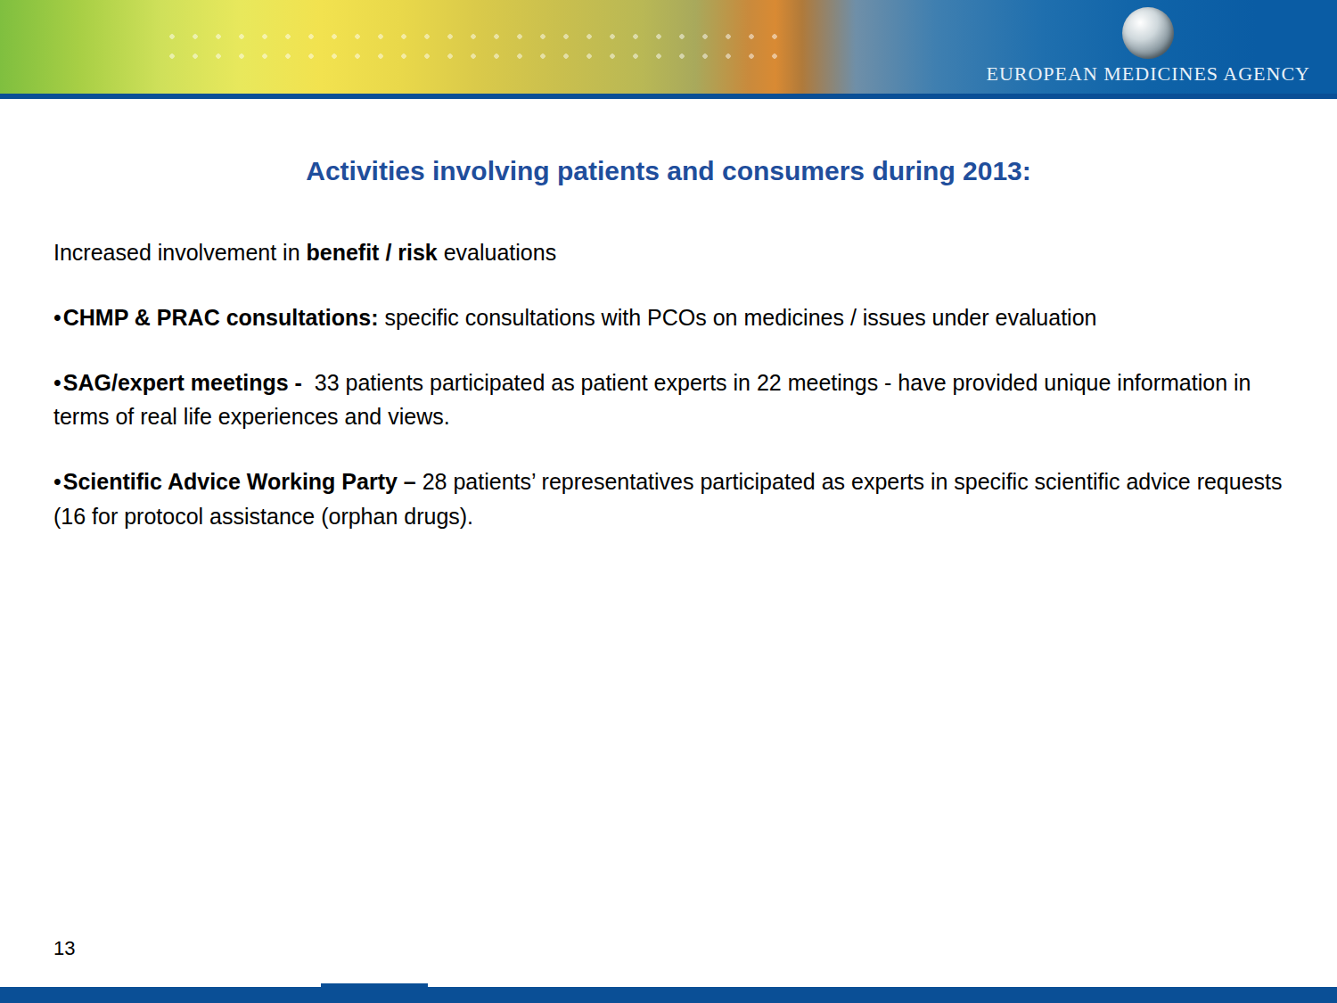EUROPEAN MEDICINES AGENCY
Activities involving patients and consumers during 2013:
Increased involvement in benefit / risk evaluations
CHMP & PRAC consultations: specific consultations with PCOs on medicines / issues under evaluation
SAG/expert meetings - 33 patients participated as patient experts in 22 meetings - have provided unique information in terms of real life experiences and views.
Scientific Advice Working Party – 28 patients’ representatives participated as experts in specific scientific advice requests (16 for protocol assistance (orphan drugs).
13